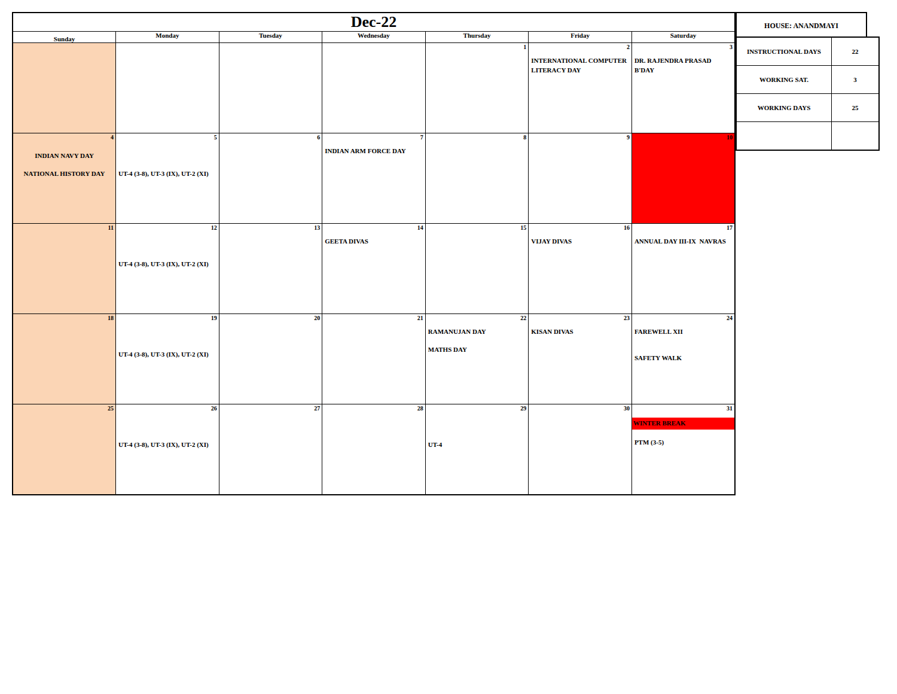| Dec-22 |
| Sunday | Monday | Tuesday | Wednesday | Thursday | Friday | Saturday |
| | | | | 1 | 2 INTERNATIONAL COMPUTER LITERACY DAY | 3 DR. RAJENDRA PRASAD B'DAY |
| 4 INDIAN NAVY DAY NATIONAL HISTORY DAY | 5 UT-4 (3-8), UT-3 (IX), UT-2 (XI) | 6 | 7 INDIAN ARM FORCE DAY | 8 | 9 | 10 |
| 11 | 12 UT-4 (3-8), UT-3 (IX), UT-2 (XI) | 13 | 14 GEETA DIVAS | 15 | 16 VIJAY DIVAS | 17 ANNUAL DAY III-IX NAVRAS |
| 18 | 19 UT-4 (3-8), UT-3 (IX), UT-2 (XI) | 20 | 21 | 22 RAMANUJAN DAY MATHS DAY | 23 KISAN DIVAS | 24 FAREWELL XII SAFETY WALK |
| 25 | 26 UT-4 (3-8), UT-3 (IX), UT-2 (XI) | 27 | 28 | 29 UT-4 | 30 | 31 WINTER BREAK PTM (3-5) |
HOUSE: ANANDMAYI
| INSTRUCTIONAL DAYS | 22 |
| WORKING SAT. | 3 |
| WORKING DAYS | 25 |